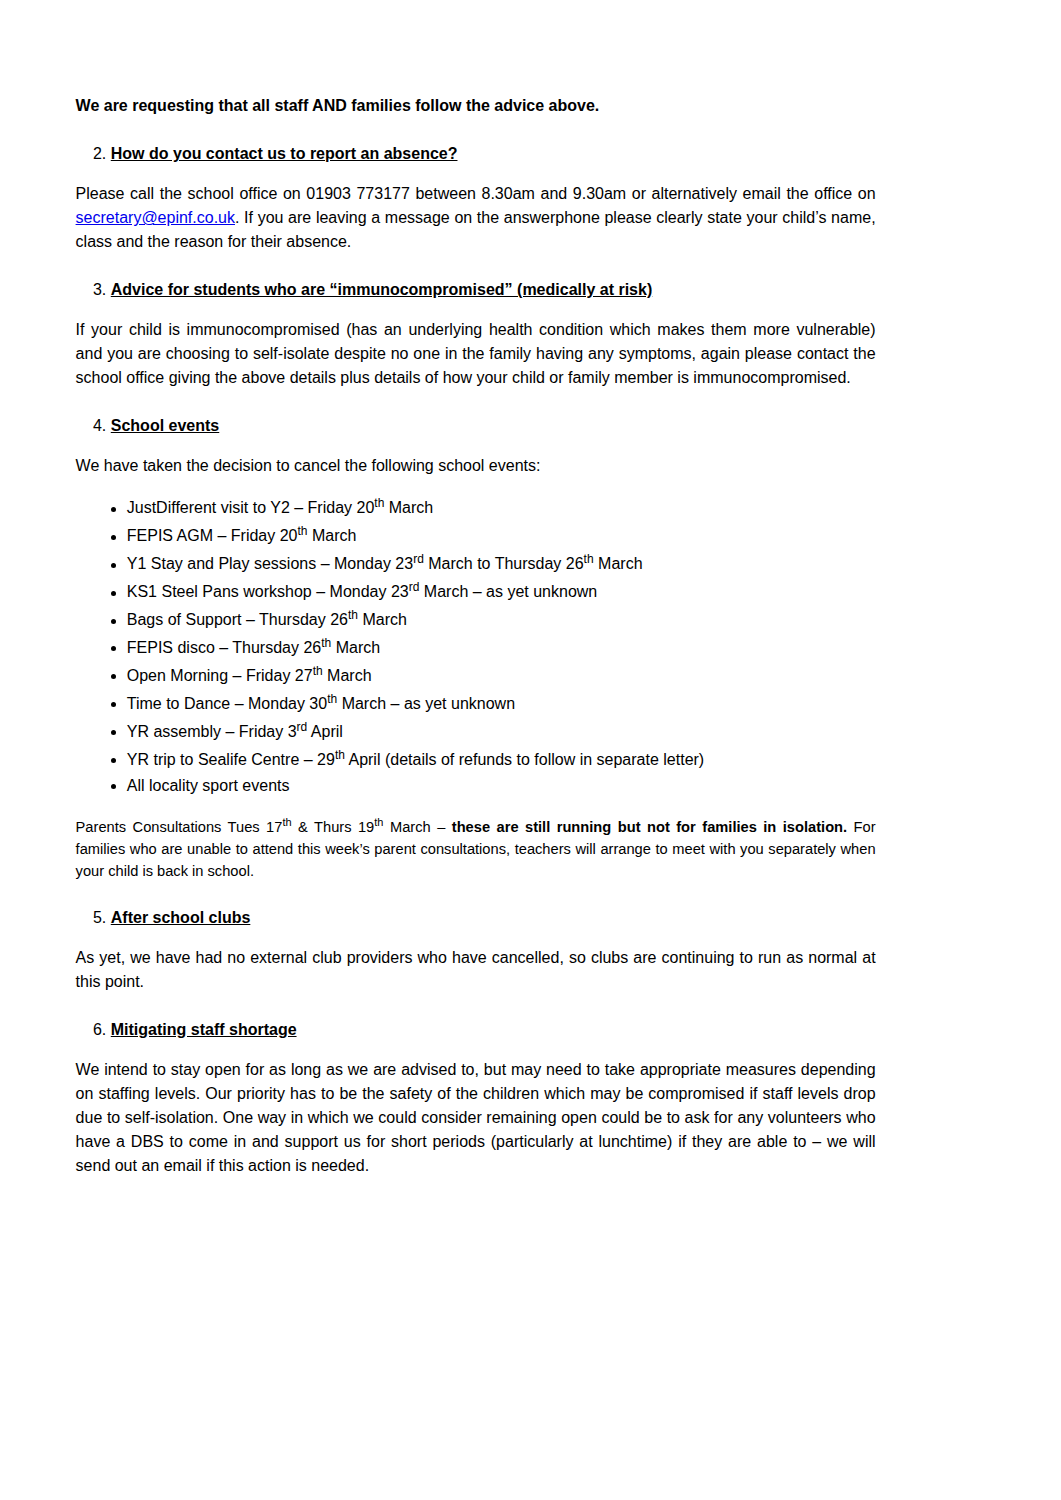We are requesting that all staff AND families follow the advice above.
How do you contact us to report an absence?
Please call the school office on 01903 773177 between 8.30am and 9.30am or alternatively email the office on secretary@epinf.co.uk. If you are leaving a message on the answerphone please clearly state your child’s name, class and the reason for their absence.
Advice for students who are “immunocompromised” (medically at risk)
If your child is immunocompromised (has an underlying health condition which makes them more vulnerable) and you are choosing to self-isolate despite no one in the family having any symptoms, again please contact the school office giving the above details plus details of how your child or family member is immunocompromised.
School events
We have taken the decision to cancel the following school events:
JustDifferent visit to Y2 – Friday 20th March
FEPIS AGM – Friday 20th March
Y1 Stay and Play sessions – Monday 23rd March to Thursday 26th March
KS1 Steel Pans workshop – Monday 23rd March – as yet unknown
Bags of Support – Thursday 26th March
FEPIS disco – Thursday 26th March
Open Morning – Friday 27th March
Time to Dance – Monday 30th March – as yet unknown
YR assembly – Friday 3rd April
YR trip to Sealife Centre – 29th April (details of refunds to follow in separate letter)
All locality sport events
Parents Consultations Tues 17th & Thurs 19th March – these are still running but not for families in isolation. For families who are unable to attend this week’s parent consultations, teachers will arrange to meet with you separately when your child is back in school.
After school clubs
As yet, we have had no external club providers who have cancelled, so clubs are continuing to run as normal at this point.
Mitigating staff shortage
We intend to stay open for as long as we are advised to, but may need to take appropriate measures depending on staffing levels. Our priority has to be the safety of the children which may be compromised if staff levels drop due to self-isolation. One way in which we could consider remaining open could be to ask for any volunteers who have a DBS to come in and support us for short periods (particularly at lunchtime) if they are able to – we will send out an email if this action is needed.